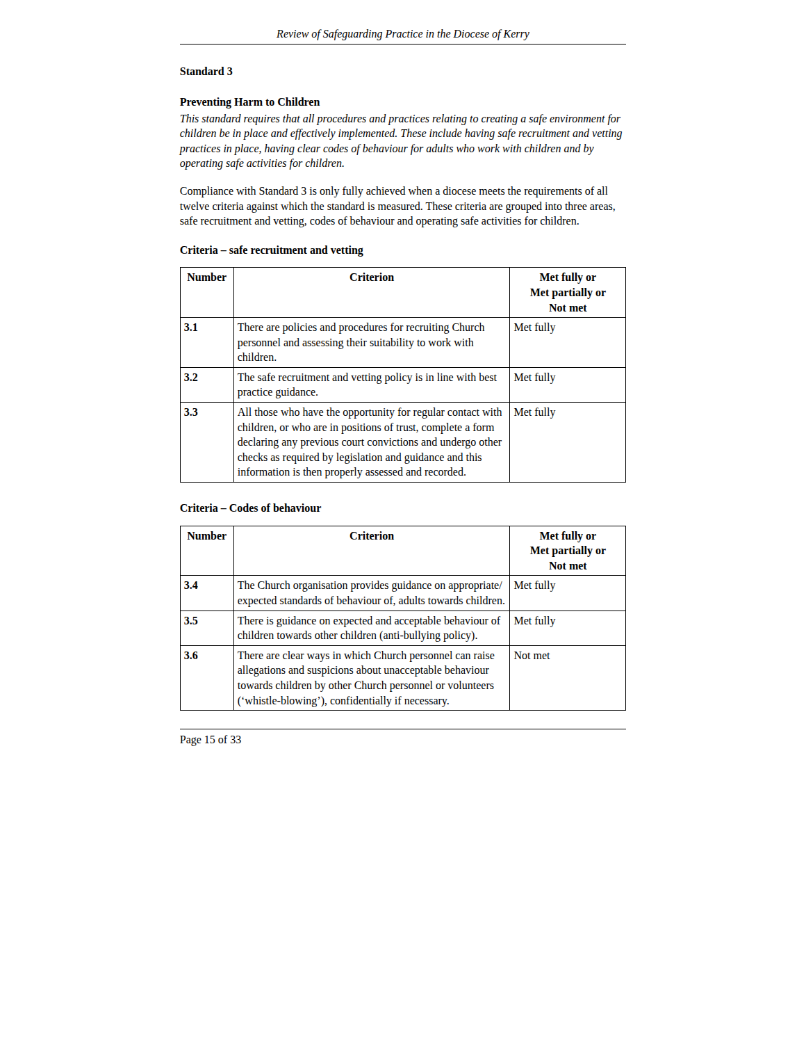Review of Safeguarding Practice in the Diocese of Kerry
Standard 3
Preventing Harm to Children
This standard requires that all procedures and practices relating to creating a safe environment for children be in place and effectively implemented. These include having safe recruitment and vetting practices in place, having clear codes of behaviour for adults who work with children and by operating safe activities for children.
Compliance with Standard 3 is only fully achieved when a diocese meets the requirements of all twelve criteria against which the standard is measured. These criteria are grouped into three areas, safe recruitment and vetting, codes of behaviour and operating safe activities for children.
Criteria – safe recruitment and vetting
| Number | Criterion | Met fully or Met partially or Not met |
| --- | --- | --- |
| 3.1 | There are policies and procedures for recruiting Church personnel and assessing their suitability to work with children. | Met fully |
| 3.2 | The safe recruitment and vetting policy is in line with best practice guidance. | Met fully |
| 3.3 | All those who have the opportunity for regular contact with children, or who are in positions of trust, complete a form declaring any previous court convictions and undergo other checks as required by legislation and guidance and this information is then properly assessed and recorded. | Met fully |
Criteria – Codes of behaviour
| Number | Criterion | Met fully or Met partially or Not met |
| --- | --- | --- |
| 3.4 | The Church organisation provides guidance on appropriate/ expected standards of behaviour of, adults towards children. | Met fully |
| 3.5 | There is guidance on expected and acceptable behaviour of children towards other children (anti-bullying policy). | Met fully |
| 3.6 | There are clear ways in which Church personnel can raise allegations and suspicions about unacceptable behaviour towards children by other Church personnel or volunteers (‘whistle-blowing’), confidentially if necessary. | Not met |
Page 15 of 33